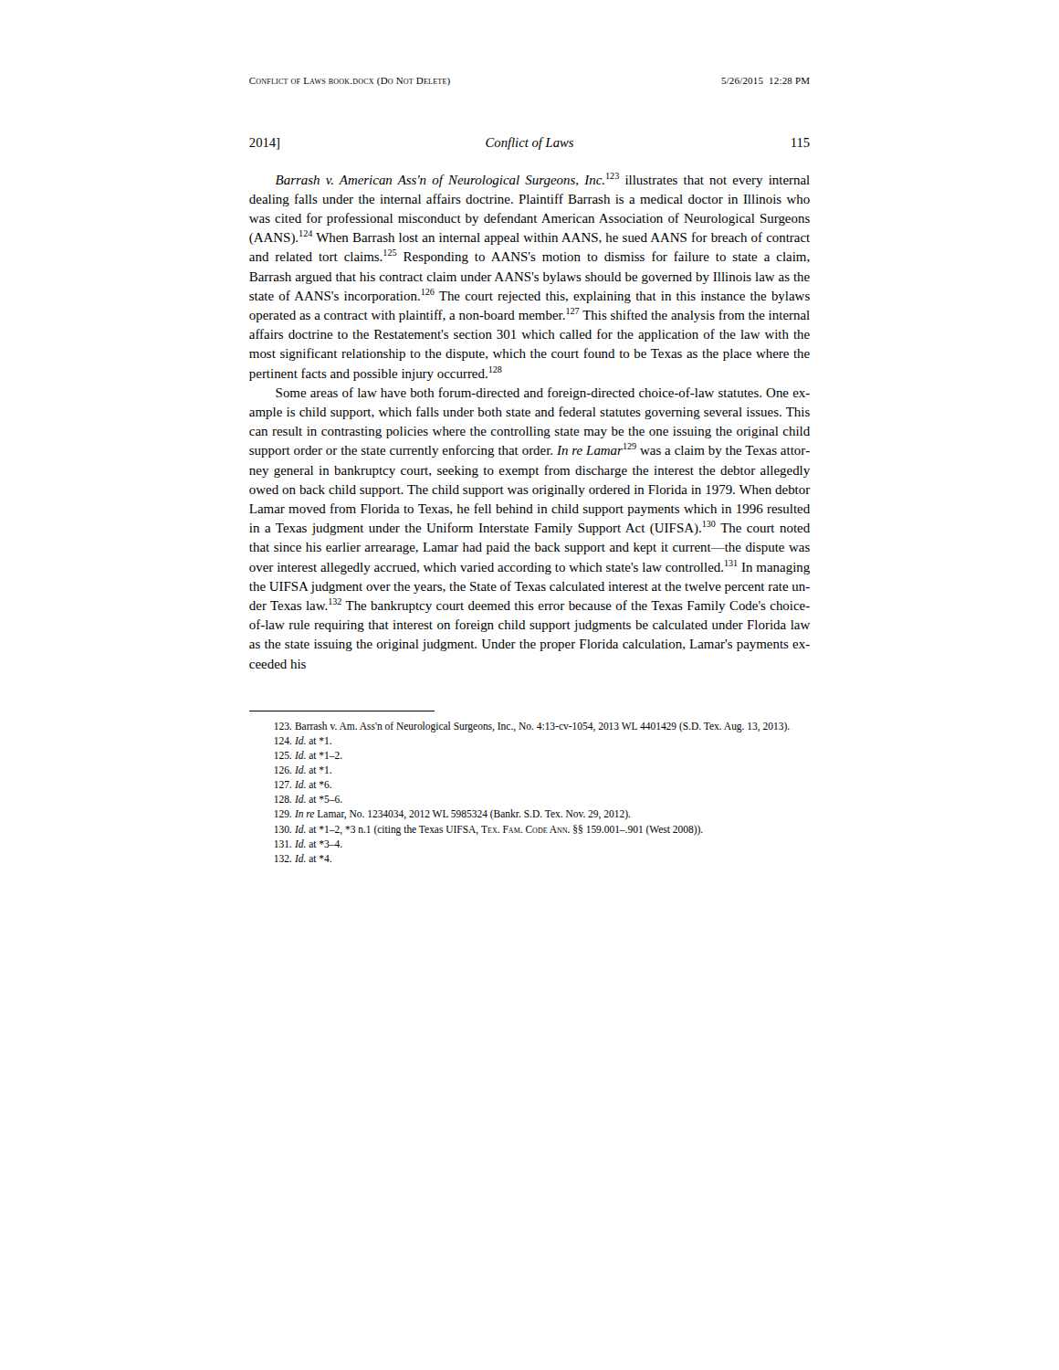Conflict of Laws book.docx (Do Not Delete) 5/26/2015 12:28 PM
2014] Conflict of Laws 115
Barrash v. American Ass'n of Neurological Surgeons, Inc.123 illustrates that not every internal dealing falls under the internal affairs doctrine. Plaintiff Barrash is a medical doctor in Illinois who was cited for professional misconduct by defendant American Association of Neurological Surgeons (AANS).124 When Barrash lost an internal appeal within AANS, he sued AANS for breach of contract and related tort claims.125 Responding to AANS's motion to dismiss for failure to state a claim, Barrash argued that his contract claim under AANS's bylaws should be governed by Illinois law as the state of AANS's incorporation.126 The court rejected this, explaining that in this instance the bylaws operated as a contract with plaintiff, a non-board member.127 This shifted the analysis from the internal affairs doctrine to the Restatement's section 301 which called for the application of the law with the most significant relationship to the dispute, which the court found to be Texas as the place where the pertinent facts and possible injury occurred.128
Some areas of law have both forum-directed and foreign-directed choice-of-law statutes. One example is child support, which falls under both state and federal statutes governing several issues. This can result in contrasting policies where the controlling state may be the one issuing the original child support order or the state currently enforcing that order. In re Lamar129 was a claim by the Texas attorney general in bankruptcy court, seeking to exempt from discharge the interest the debtor allegedly owed on back child support. The child support was originally ordered in Florida in 1979. When debtor Lamar moved from Florida to Texas, he fell behind in child support payments which in 1996 resulted in a Texas judgment under the Uniform Interstate Family Support Act (UIFSA).130 The court noted that since his earlier arrearage, Lamar had paid the back support and kept it current—the dispute was over interest allegedly accrued, which varied according to which state's law controlled.131 In managing the UIFSA judgment over the years, the State of Texas calculated interest at the twelve percent rate under Texas law.132 The bankruptcy court deemed this error because of the Texas Family Code's choice-of-law rule requiring that interest on foreign child support judgments be calculated under Florida law as the state issuing the original judgment. Under the proper Florida calculation, Lamar's payments exceeded his
123. Barrash v. Am. Ass'n of Neurological Surgeons, Inc., No. 4:13-cv-1054, 2013 WL 4401429 (S.D. Tex. Aug. 13, 2013).
124. Id. at *1.
125. Id. at *1–2.
126. Id. at *1.
127. Id. at *6.
128. Id. at *5–6.
129. In re Lamar, No. 1234034, 2012 WL 5985324 (Bankr. S.D. Tex. Nov. 29, 2012).
130. Id. at *1–2, *3 n.1 (citing the Texas UIFSA, Tex. Fam. Code Ann. §§ 159.001–.901 (West 2008)).
131. Id. at *3–4.
132. Id. at *4.